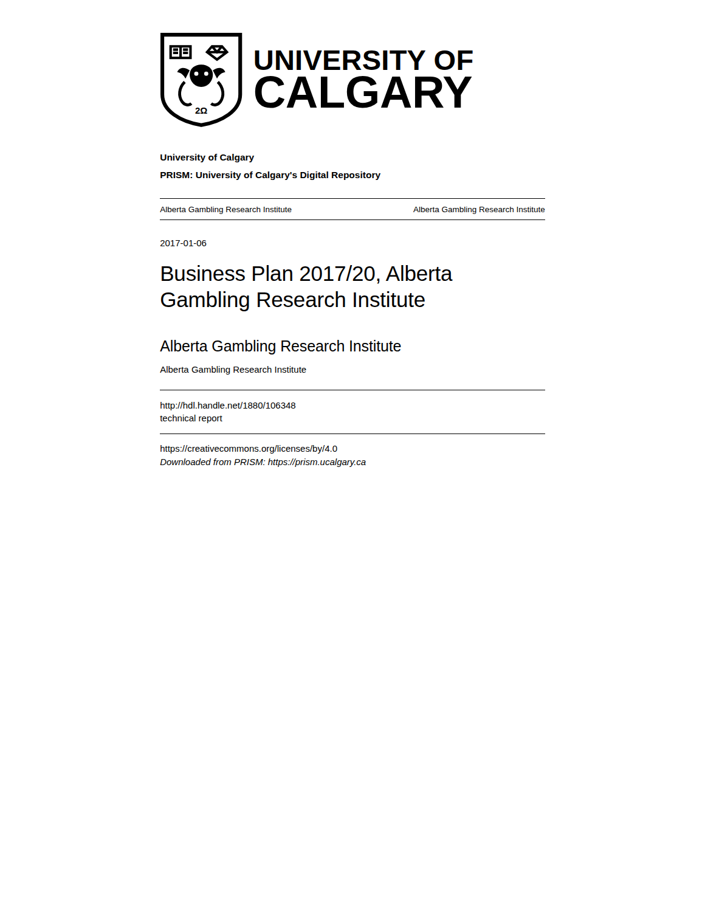2Ω
UNIVERSITY OF
CALGARY
University of Calgary
PRISM: University of Calgary's Digital Repository
Alberta Gambling Research Institute Alberta Gambling Research Institute
2017-01-06
Business Plan 2017/20, Alberta Gambling Research Institute
Alberta Gambling Research Institute
Alberta Gambling Research Institute
http://hdl.handle.net/1880/106348
technical report
https://creativecommons.org/licenses/by/4.0
Downloaded from PRISM: https://prism.ucalgary.ca